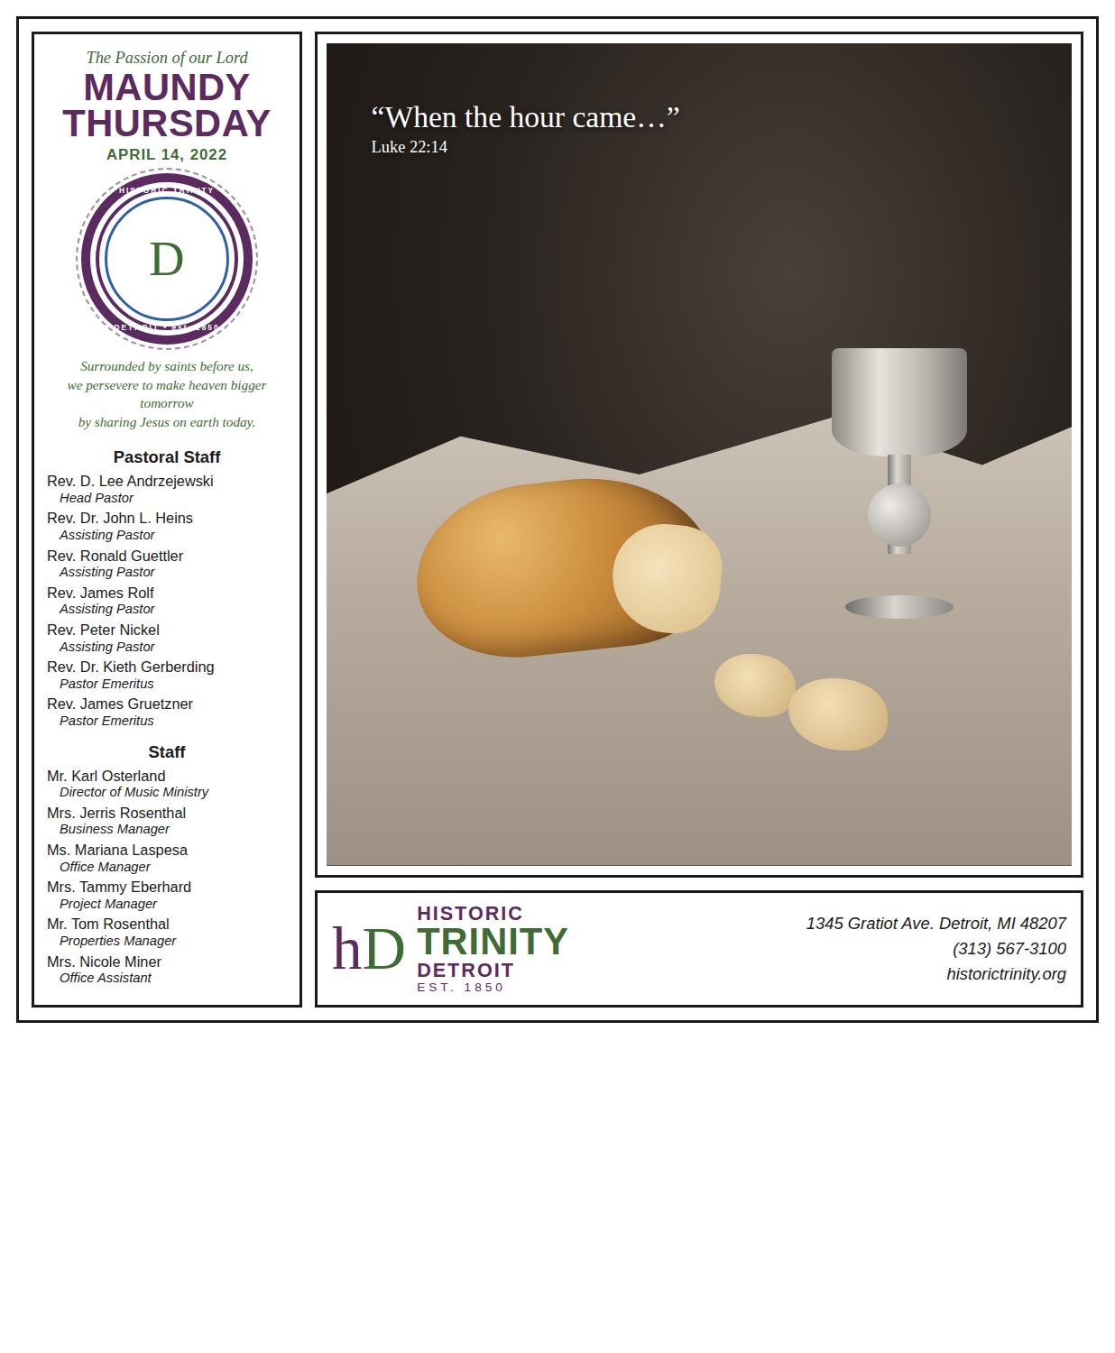The Passion of our Lord
MAUNDYTHURSDAY
APRIL 14, 2022
HISTORIC TRINITY
DETROIT • est. 1850
D
Surrounded by saints before us,
we persevere to make heaven bigger tomorrow
by sharing Jesus on earth today.
Pastoral Staff
Rev. D. Lee AndrzejewskiHead Pastor
Rev. Dr. John L. HeinsAssisting Pastor
Rev. Ronald GuettlerAssisting Pastor
Rev. James RolfAssisting Pastor
Rev. Peter NickelAssisting Pastor
Rev. Dr. Kieth GerberdingPastor Emeritus
Rev. James GruetznerPastor Emeritus
Staff
Mr. Karl OsterlandDirector of Music Ministry
Mrs. Jerris RosenthalBusiness Manager
Ms. Mariana LaspesaOffice Manager
Mrs. Tammy EberhardProject Manager
Mr. Tom RosenthalProperties Manager
Mrs. Nicole MinerOffice Assistant
“When the hour came…” Luke 22:14
hD HISTORIC TRINITY DETROIT EST. 1850
1345 Gratiot Ave. Detroit, MI 48207
(313) 567-3100
historictrinity.org